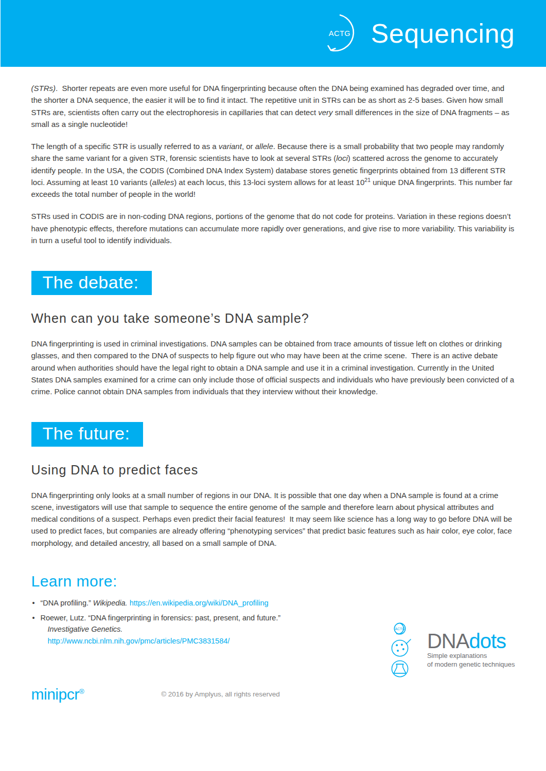ACTG
Sequencing
(STRs). Shorter repeats are even more useful for DNA fingerprinting because often the DNA being examined has degraded over time, and the shorter a DNA sequence, the easier it will be to find it intact. The repetitive unit in STRs can be as short as 2-5 bases. Given how small STRs are, scientists often carry out the electrophoresis in capillaries that can detect very small differences in the size of DNA fragments – as small as a single nucleotide!
The length of a specific STR is usually referred to as a variant, or allele. Because there is a small probability that two people may randomly share the same variant for a given STR, forensic scientists have to look at several STRs (loci) scattered across the genome to accurately identify people. In the USA, the CODIS (Combined DNA Index System) database stores genetic fingerprints obtained from 13 different STR loci. Assuming at least 10 variants (alleles) at each locus, this 13-loci system allows for at least 1021 unique DNA fingerprints. This number far exceeds the total number of people in the world!
STRs used in CODIS are in non-coding DNA regions, portions of the genome that do not code for proteins. Variation in these regions doesn’t have phenotypic effects, therefore mutations can accumulate more rapidly over generations, and give rise to more variability. This variability is in turn a useful tool to identify individuals.
The debate:
When can you take someone’s DNA sample?
DNA fingerprinting is used in criminal investigations. DNA samples can be obtained from trace amounts of tissue left on clothes or drinking glasses, and then compared to the DNA of suspects to help figure out who may have been at the crime scene. There is an active debate around when authorities should have the legal right to obtain a DNA sample and use it in a criminal investigation. Currently in the United States DNA samples examined for a crime can only include those of official suspects and individuals who have previously been convicted of a crime. Police cannot obtain DNA samples from individuals that they interview without their knowledge.
The future:
Using DNA to predict faces
DNA fingerprinting only looks at a small number of regions in our DNA. It is possible that one day when a DNA sample is found at a crime scene, investigators will use that sample to sequence the entire genome of the sample and therefore learn about physical attributes and medical conditions of a suspect. Perhaps even predict their facial features! It may seem like science has a long way to go before DNA will be used to predict faces, but companies are already offering “phenotyping services” that predict basic features such as hair color, eye color, face morphology, and detailed ancestry, all based on a small sample of DNA.
Learn more:
“DNA profiling.” Wikipedia. https://en.wikipedia.org/wiki/DNA_profiling
Roewer, Lutz. “DNA fingerprinting in forensics: past, present, and future.” Investigative Genetics. http://www.ncbi.nlm.nih.gov/pmc/articles/PMC3831584/
ACTG
DNA dots
Simple explanations
of modern genetic techniques
minipcr®
© 2016 by Amplyus, all rights reserved